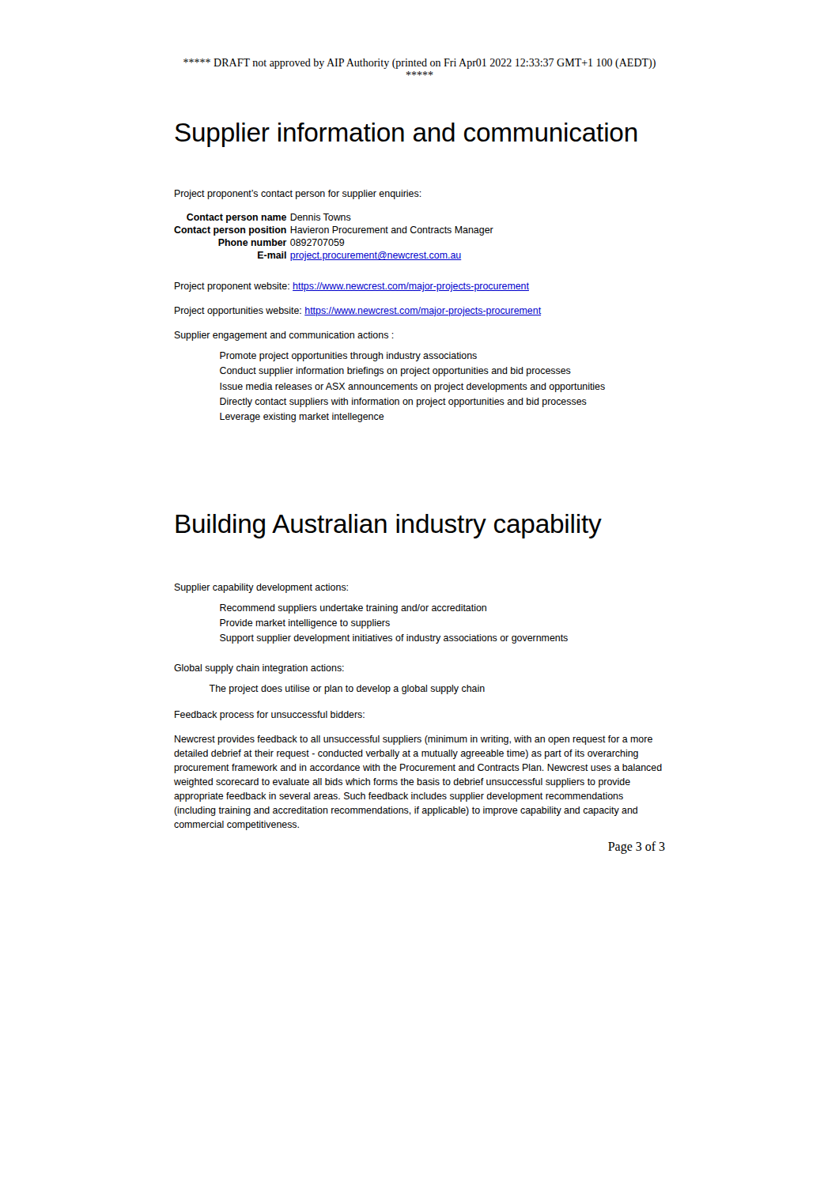***** DRAFT not approved by AIP Authority (printed on Fri Apr01 2022 12:33:37 GMT+1 100 (AEDT)) *****
Supplier information and communication
Project proponent’s contact person for supplier enquiries:
| Contact person name | Dennis Towns |
| Contact person position | Havieron Procurement and Contracts Manager |
| Phone number | 0892707059 |
| E-mail | project.procurement@newcrest.com.au |
Project proponent website: https://www.newcrest.com/major-projects-procurement
Project opportunities website: https://www.newcrest.com/major-projects-procurement
Supplier engagement and communication actions :
Promote project opportunities through industry associations
Conduct supplier information briefings on project opportunities and bid processes
Issue media releases or ASX announcements on project developments and opportunities
Directly contact suppliers with information on project opportunities and bid processes
Leverage existing market intellegence
Building Australian industry capability
Supplier capability development actions:
Recommend suppliers undertake training and/or accreditation
Provide market intelligence to suppliers
Support supplier development initiatives of industry associations or governments
Global supply chain integration actions:
The project does utilise or plan to develop a global supply chain
Feedback process for unsuccessful bidders:
Newcrest provides feedback to all unsuccessful suppliers (minimum in writing, with an open request for a more detailed debrief at their request - conducted verbally at a mutually agreeable time) as part of its overarching procurement framework and in accordance with the Procurement and Contracts Plan. Newcrest uses a balanced weighted scorecard to evaluate all bids which forms the basis to debrief unsuccessful suppliers to provide appropriate feedback in several areas. Such feedback includes supplier development recommendations (including training and accreditation recommendations, if applicable) to improve capability and capacity and commercial competitiveness.
Page 3 of 3